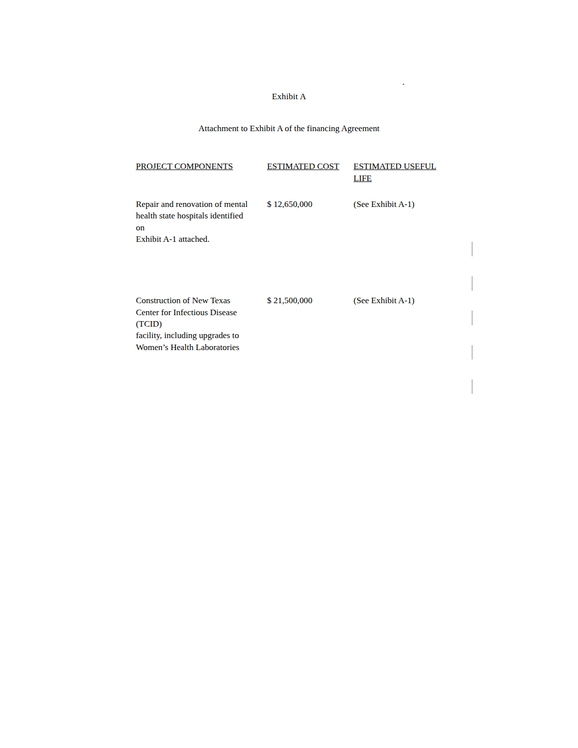.
Exhibit A
Attachment to Exhibit A of the financing Agreement
| PROJECT COMPONENTS | ESTIMATED COST | ESTIMATED USEFUL LIFE |
| --- | --- | --- |
| Repair and renovation of mental health state hospitals identified on Exhibit A-1 attached. | $ 12,650,000 | (See Exhibit A-1) |
| Construction of New Texas Center for Infectious Disease (TCID) facility, including upgrades to Women’s Health Laboratories | $ 21,500,000 | (See Exhibit A-1) |